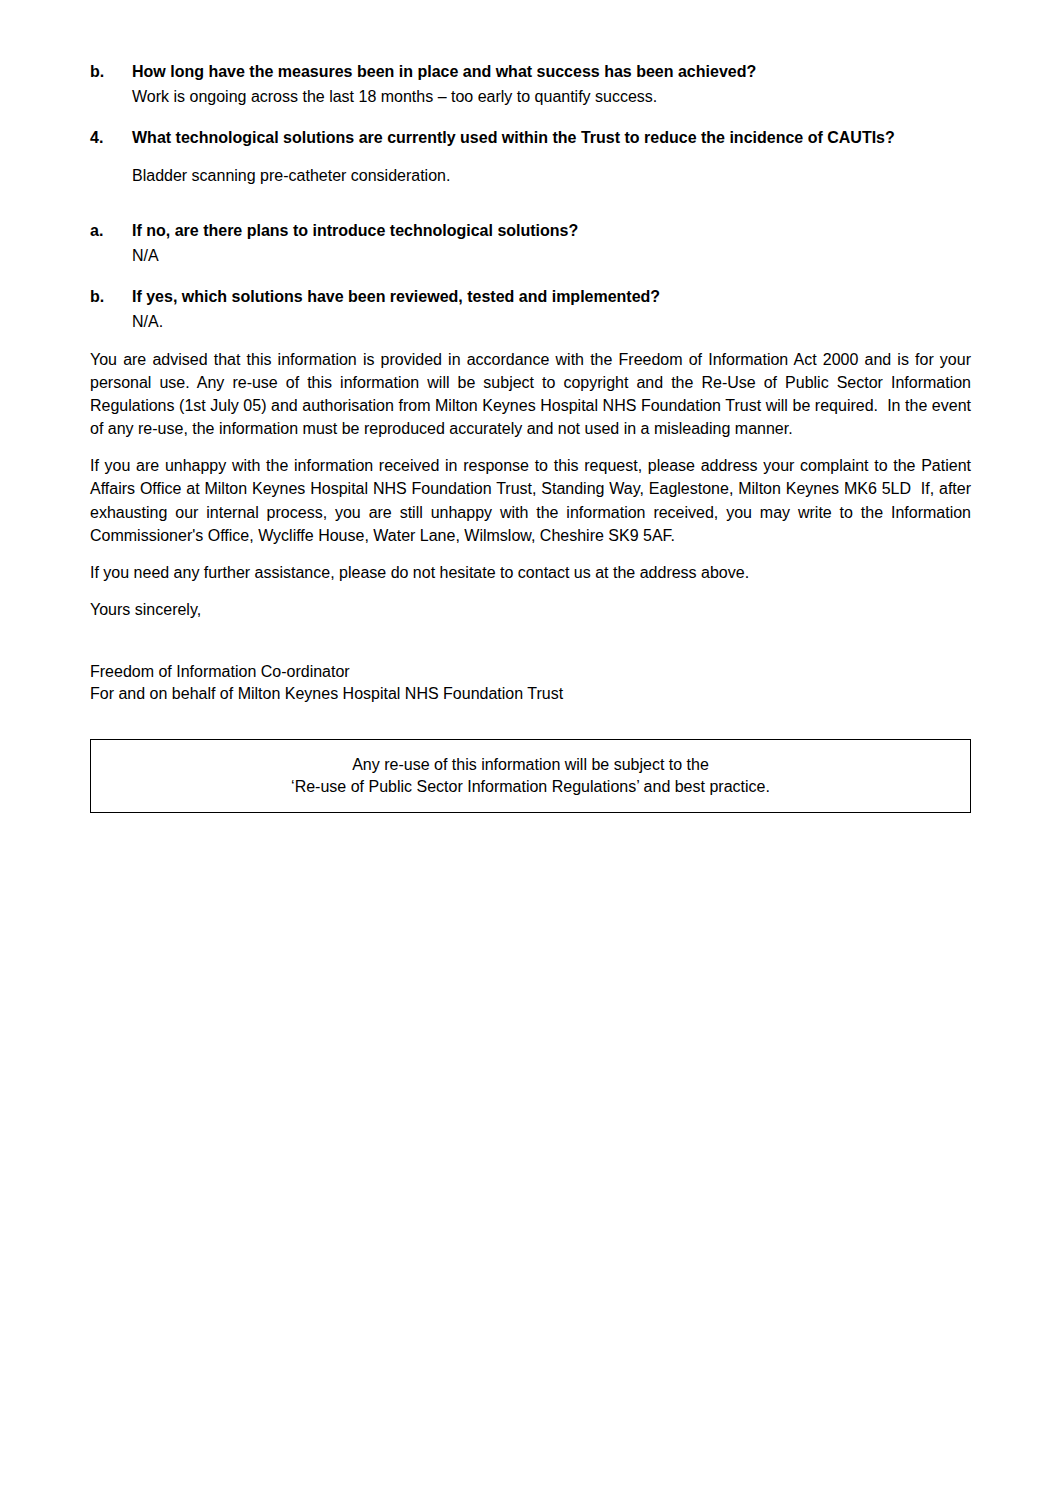b.
How long have the measures been in place and what success has been achieved?
Work is ongoing across the last 18 months – too early to quantify success.
4.
What technological solutions are currently used within the Trust to reduce the incidence of CAUTIs?
Bladder scanning pre-catheter consideration.
a.
If no, are there plans to introduce technological solutions?
N/A
b.
If yes, which solutions have been reviewed, tested and implemented?
N/A.
You are advised that this information is provided in accordance with the Freedom of Information Act 2000 and is for your personal use. Any re-use of this information will be subject to copyright and the Re-Use of Public Sector Information Regulations (1st July 05) and authorisation from Milton Keynes Hospital NHS Foundation Trust will be required. In the event of any re-use, the information must be reproduced accurately and not used in a misleading manner.
If you are unhappy with the information received in response to this request, please address your complaint to the Patient Affairs Office at Milton Keynes Hospital NHS Foundation Trust, Standing Way, Eaglestone, Milton Keynes MK6 5LD If, after exhausting our internal process, you are still unhappy with the information received, you may write to the Information Commissioner's Office, Wycliffe House, Water Lane, Wilmslow, Cheshire SK9 5AF.
If you need any further assistance, please do not hesitate to contact us at the address above.
Yours sincerely,
Freedom of Information Co-ordinator
For and on behalf of Milton Keynes Hospital NHS Foundation Trust
Any re-use of this information will be subject to the
‘Re-use of Public Sector Information Regulations’ and best practice.